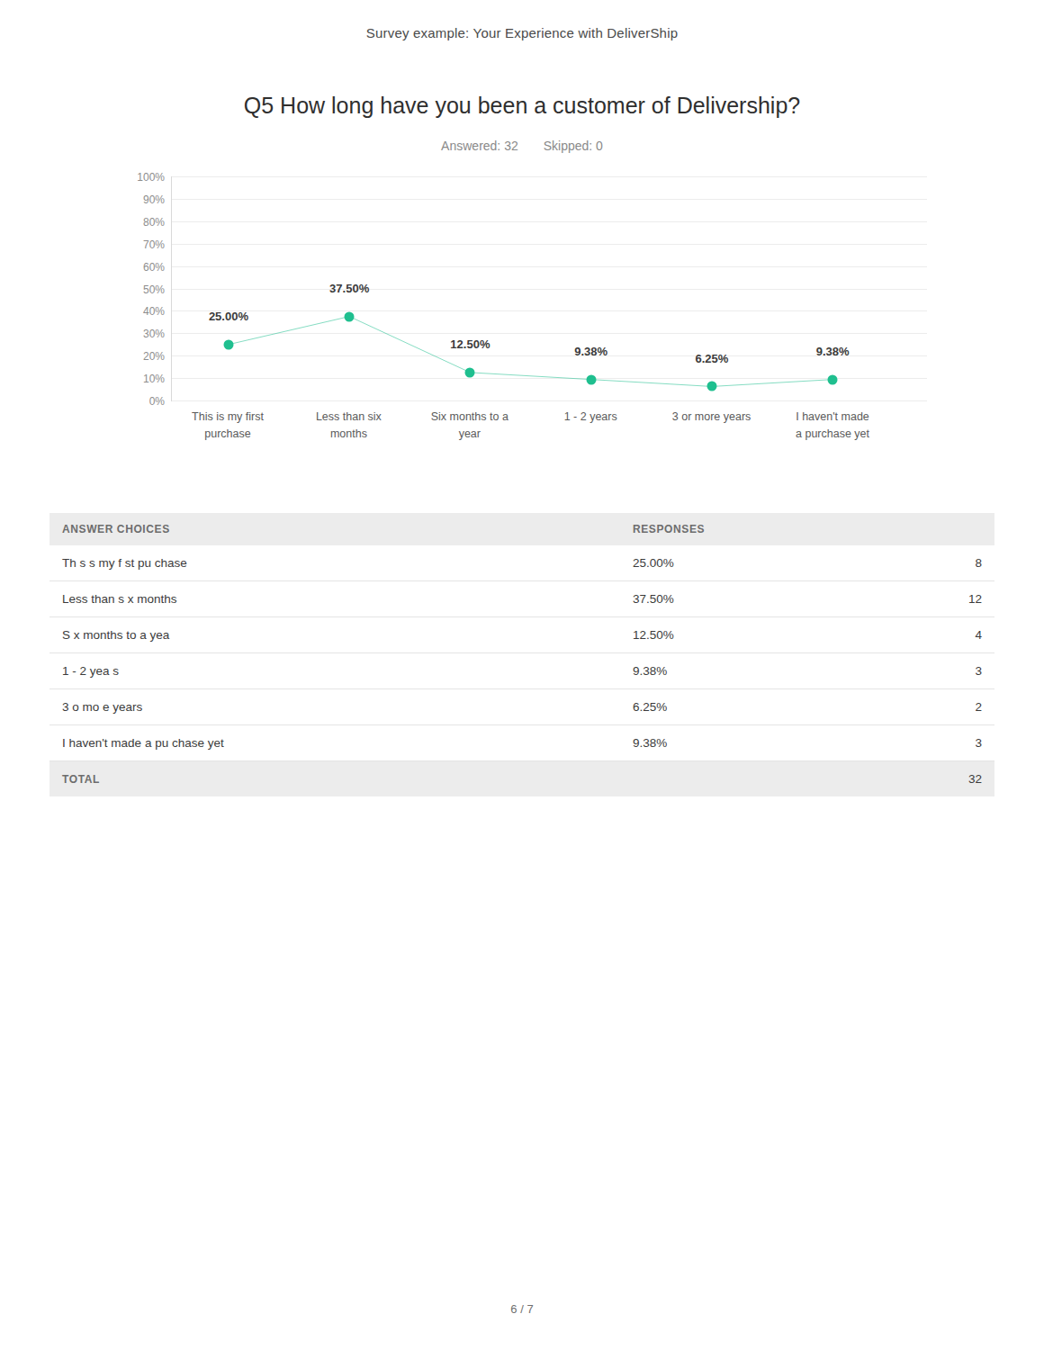Survey example: Your Experience with DeliverShip
Q5 How long have you been a customer of Delivership?
Answered: 32 Skipped: 0
100%
90%
80%
70%
60%
50%
40%
30%
20%
10%
0%
25.00%
37.50%
12.50%
9.38%
6.25%
9.38%
This is my first purchase
Less than six months
Six months to a year
1 - 2 years
3 or more years
I haven't made a purchase yet
| ANSWER CHOICES | RESPONSES |
| --- | --- |
| Th s s my f st pu chase | 25.00% | 8 |
| Less than s x months | 37.50% | 12 |
| S x months to a yea | 12.50% | 4 |
| 1 - 2 yea s | 9.38% | 3 |
| 3 o mo e years | 6.25% | 2 |
| I haven't made a pu chase yet | 9.38% | 3 |
| TOTAL | | 32 |
6 / 7